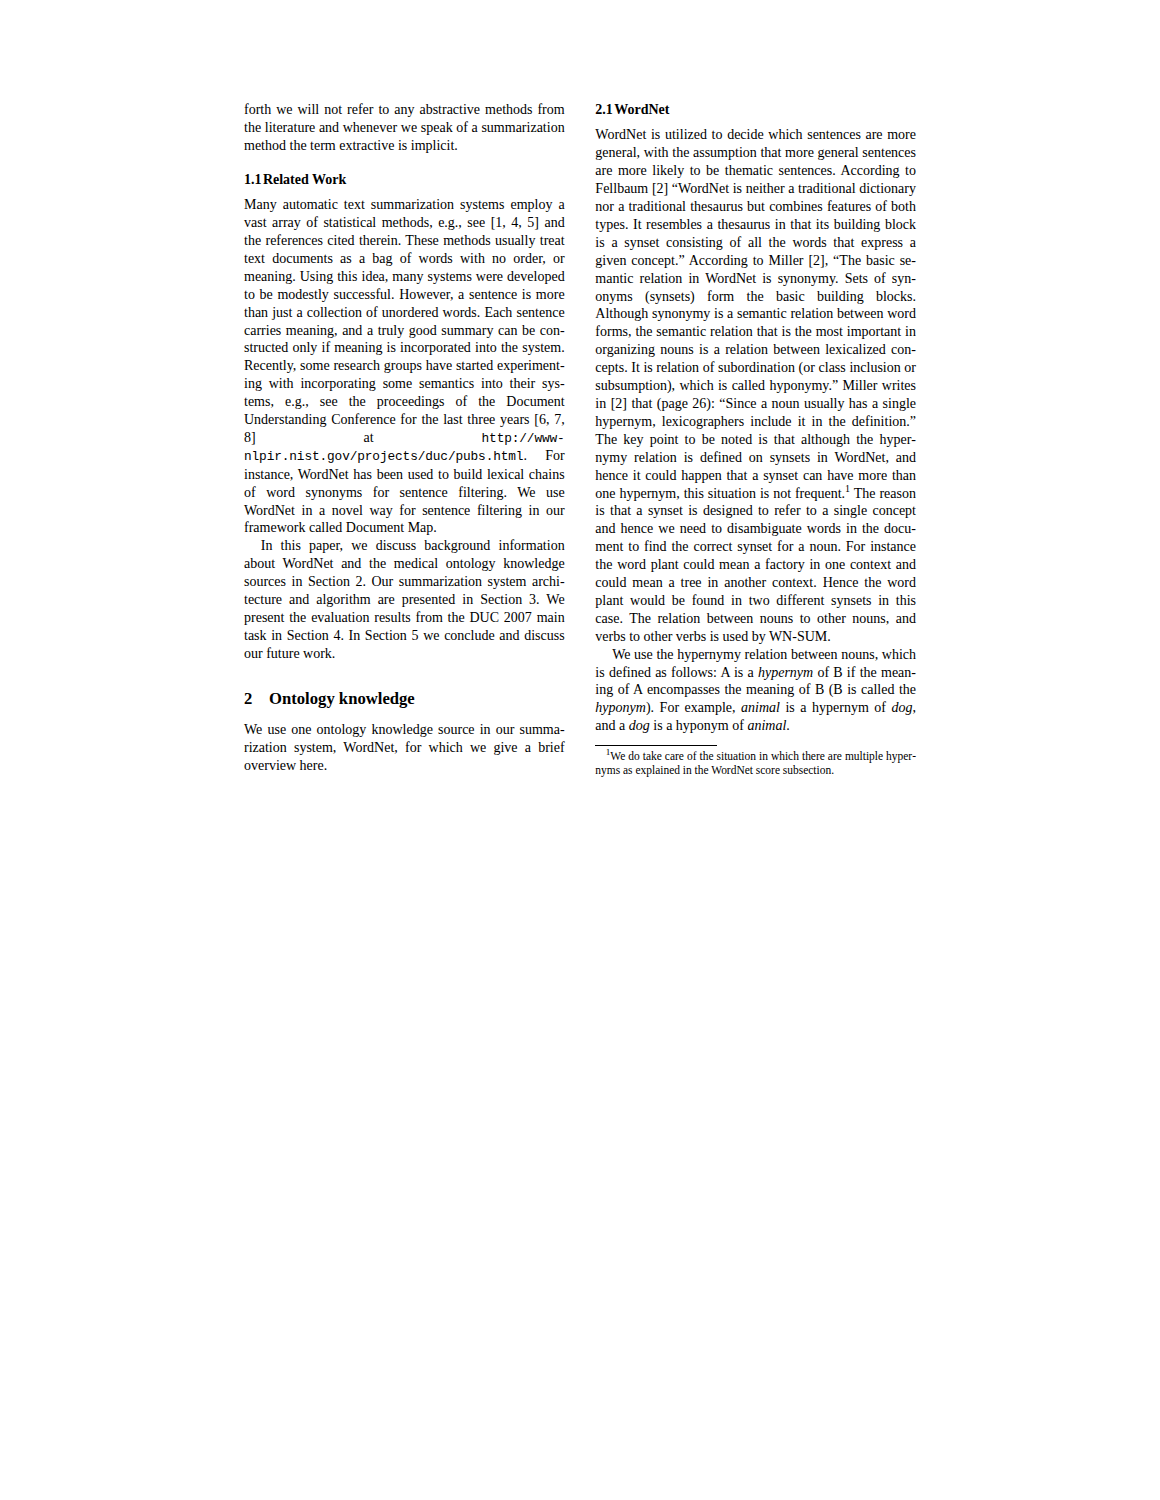forth we will not refer to any abstractive methods from the literature and whenever we speak of a summarization method the term extractive is implicit.
1.1 Related Work
Many automatic text summarization systems employ a vast array of statistical methods, e.g., see [1, 4, 5] and the references cited therein. These methods usually treat text documents as a bag of words with no order, or meaning. Using this idea, many systems were developed to be modestly successful. However, a sentence is more than just a collection of unordered words. Each sentence carries meaning, and a truly good summary can be constructed only if meaning is incorporated into the system. Recently, some research groups have started experimenting with incorporating some semantics into their systems, e.g., see the proceedings of the Document Understanding Conference for the last three years [6, 7, 8] at http://www-nlpir.nist.gov/projects/duc/pubs.html. For instance, WordNet has been used to build lexical chains of word synonyms for sentence filtering. We use WordNet in a novel way for sentence filtering in our framework called Document Map.
In this paper, we discuss background information about WordNet and the medical ontology knowledge sources in Section 2. Our summarization system architecture and algorithm are presented in Section 3. We present the evaluation results from the DUC 2007 main task in Section 4. In Section 5 we conclude and discuss our future work.
2 Ontology knowledge
We use one ontology knowledge source in our summarization system, WordNet, for which we give a brief overview here.
2.1 WordNet
WordNet is utilized to decide which sentences are more general, with the assumption that more general sentences are more likely to be thematic sentences. According to Fellbaum [2] “WordNet is neither a traditional dictionary nor a traditional thesaurus but combines features of both types. It resembles a thesaurus in that its building block is a synset consisting of all the words that express a given concept.” According to Miller [2], “The basic semantic relation in WordNet is synonymy. Sets of synonyms (synsets) form the basic building blocks. Although synonymy is a semantic relation between word forms, the semantic relation that is the most important in organizing nouns is a relation between lexicalized concepts. It is relation of subordination (or class inclusion or subsumption), which is called hyponymy.” Miller writes in [2] that (page 26): “Since a noun usually has a single hypernym, lexicographers include it in the definition.” The key point to be noted is that although the hypernymy relation is defined on synsets in WordNet, and hence it could happen that a synset can have more than one hypernym, this situation is not frequent.1 The reason is that a synset is designed to refer to a single concept and hence we need to disambiguate words in the document to find the correct synset for a noun. For instance the word plant could mean a factory in one context and could mean a tree in another context. Hence the word plant would be found in two different synsets in this case. The relation between nouns to other nouns, and verbs to other verbs is used by WN-SUM.
We use the hypernymy relation between nouns, which is defined as follows: A is a hypernym of B if the meaning of A encompasses the meaning of B (B is called the hyponym). For example, animal is a hypernym of dog, and a dog is a hyponym of animal.
1We do take care of the situation in which there are multiple hypernyms as explained in the WordNet score subsection.